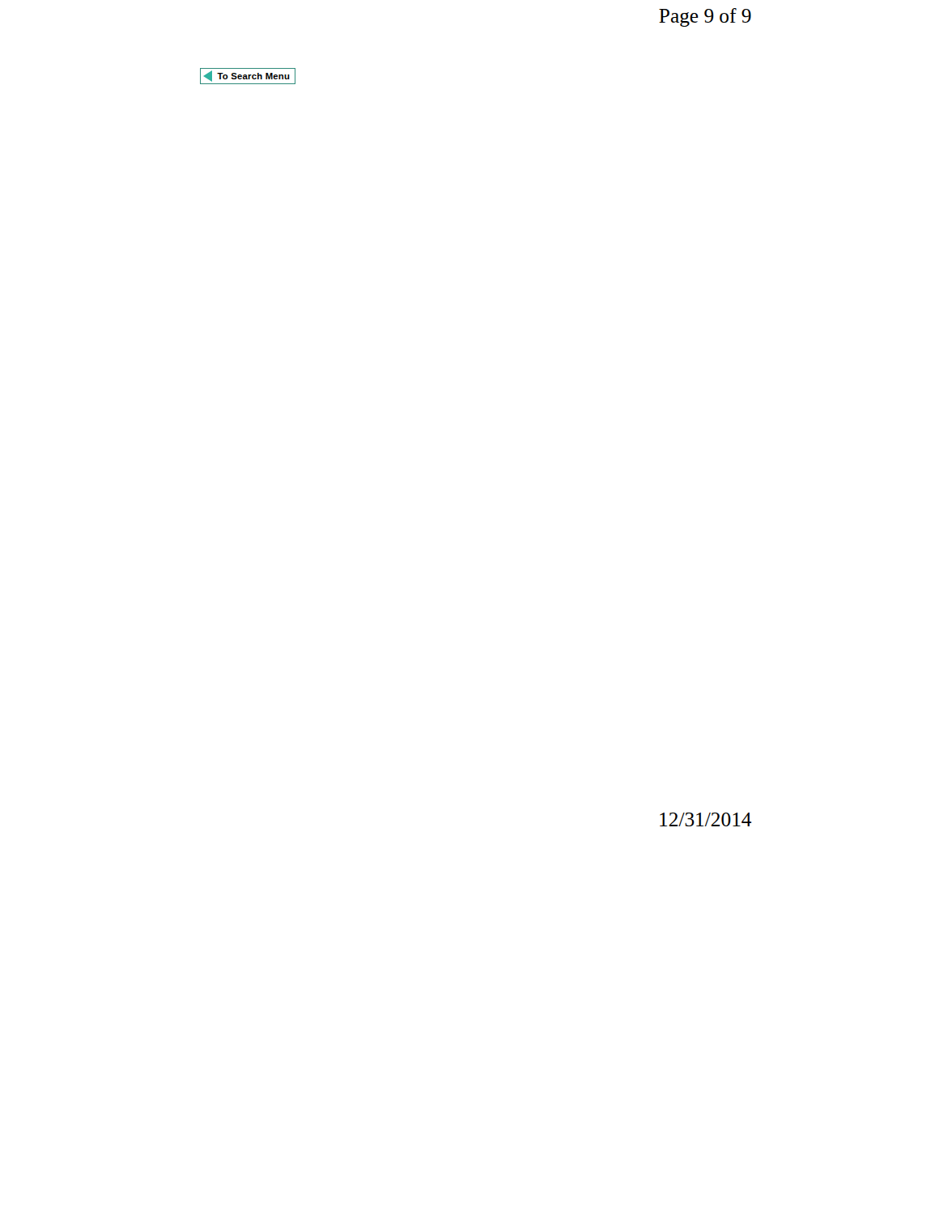Page 9 of 9
To Search Menu
12/31/2014